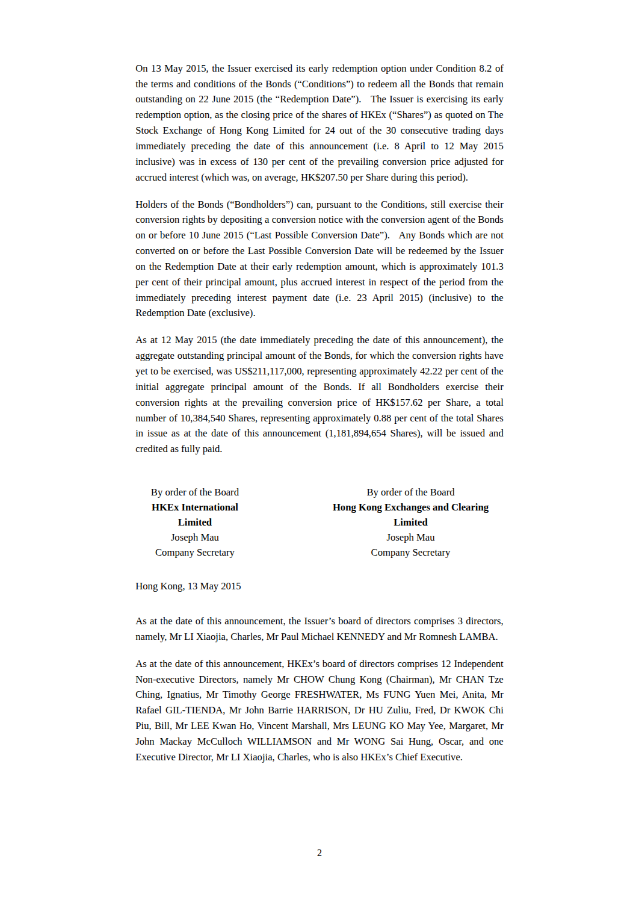On 13 May 2015, the Issuer exercised its early redemption option under Condition 8.2 of the terms and conditions of the Bonds (“Conditions”) to redeem all the Bonds that remain outstanding on 22 June 2015 (the “Redemption Date”). The Issuer is exercising its early redemption option, as the closing price of the shares of HKEx (“Shares”) as quoted on The Stock Exchange of Hong Kong Limited for 24 out of the 30 consecutive trading days immediately preceding the date of this announcement (i.e. 8 April to 12 May 2015 inclusive) was in excess of 130 per cent of the prevailing conversion price adjusted for accrued interest (which was, on average, HK$207.50 per Share during this period).
Holders of the Bonds (“Bondholders”) can, pursuant to the Conditions, still exercise their conversion rights by depositing a conversion notice with the conversion agent of the Bonds on or before 10 June 2015 (“Last Possible Conversion Date”). Any Bonds which are not converted on or before the Last Possible Conversion Date will be redeemed by the Issuer on the Redemption Date at their early redemption amount, which is approximately 101.3 per cent of their principal amount, plus accrued interest in respect of the period from the immediately preceding interest payment date (i.e. 23 April 2015) (inclusive) to the Redemption Date (exclusive).
As at 12 May 2015 (the date immediately preceding the date of this announcement), the aggregate outstanding principal amount of the Bonds, for which the conversion rights have yet to be exercised, was US$211,117,000, representing approximately 42.22 per cent of the initial aggregate principal amount of the Bonds. If all Bondholders exercise their conversion rights at the prevailing conversion price of HK$157.62 per Share, a total number of 10,384,540 Shares, representing approximately 0.88 per cent of the total Shares in issue as at the date of this announcement (1,181,894,654 Shares), will be issued and credited as fully paid.
By order of the Board
HKEx International Limited
Joseph Mau
Company Secretary
By order of the Board
Hong Kong Exchanges and Clearing Limited
Joseph Mau
Company Secretary
Hong Kong, 13 May 2015
As at the date of this announcement, the Issuer’s board of directors comprises 3 directors, namely, Mr LI Xiaojia, Charles, Mr Paul Michael KENNEDY and Mr Romnesh LAMBA.
As at the date of this announcement, HKEx’s board of directors comprises 12 Independent Non-executive Directors, namely Mr CHOW Chung Kong (Chairman), Mr CHAN Tze Ching, Ignatius, Mr Timothy George FRESHWATER, Ms FUNG Yuen Mei, Anita, Mr Rafael GIL-TIENDA, Mr John Barrie HARRISON, Dr HU Zuliu, Fred, Dr KWOK Chi Piu, Bill, Mr LEE Kwan Ho, Vincent Marshall, Mrs LEUNG KO May Yee, Margaret, Mr John Mackay McCulloch WILLIAMSON and Mr WONG Sai Hung, Oscar, and one Executive Director, Mr LI Xiaojia, Charles, who is also HKEx’s Chief Executive.
2